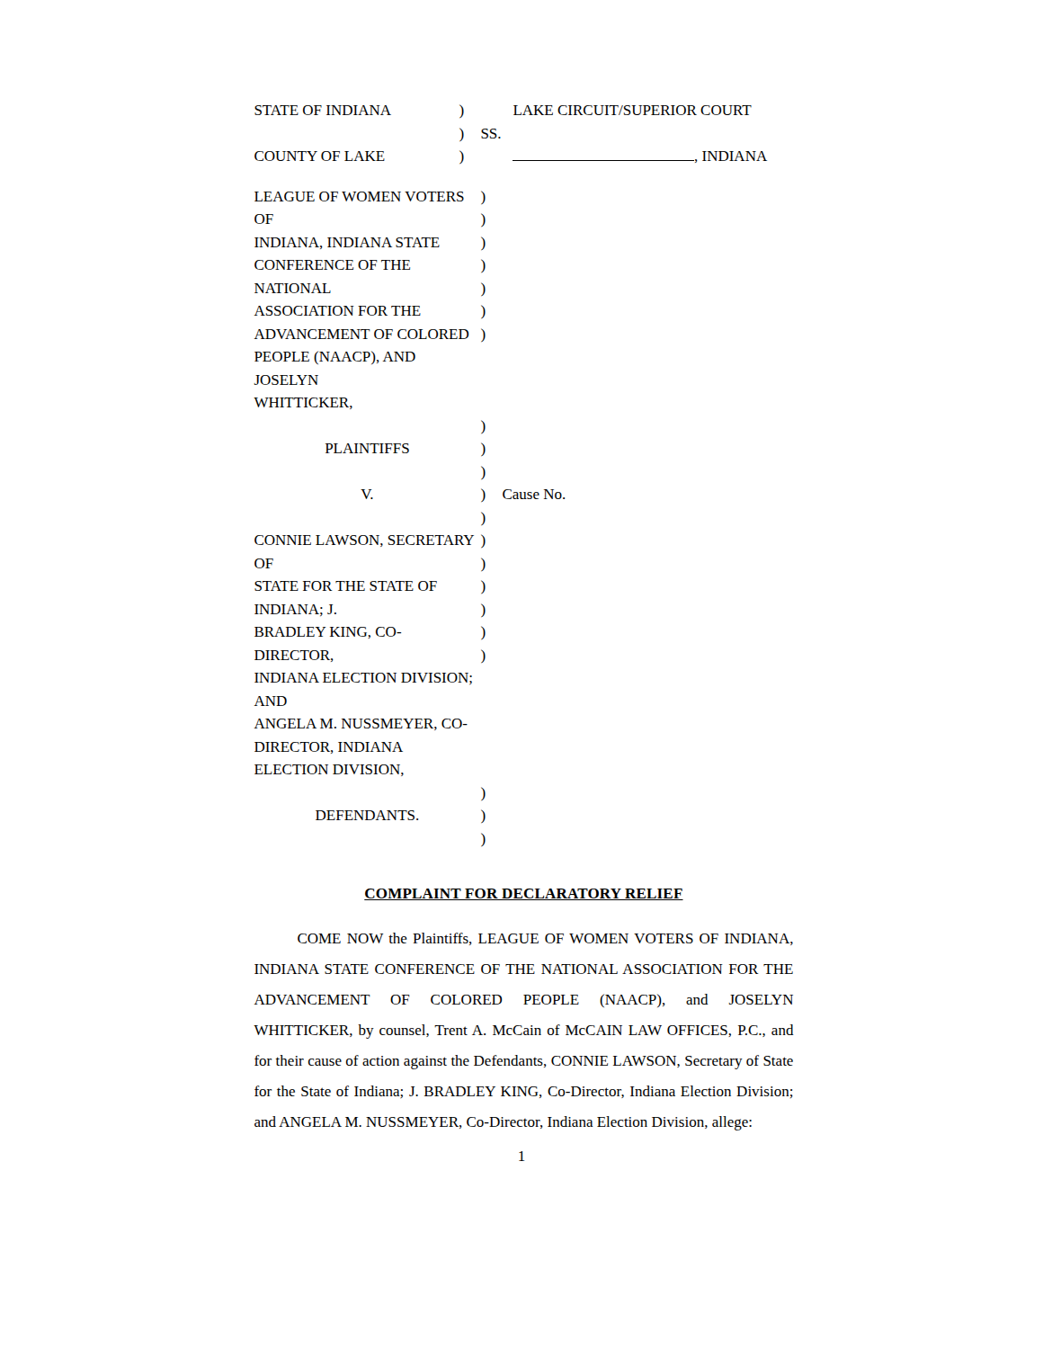| STATE OF INDIANA | ) | | LAKE CIRCUIT/SUPERIOR COURT |
| | ) | SS. | |
| COUNTY OF LAKE | ) | | , INDIANA |
| LEAGUE OF WOMEN VOTERS OF INDIANA, INDIANA STATE CONFERENCE OF THE NATIONAL ASSOCIATION FOR THE ADVANCEMENT OF COLORED PEOPLE (NAACP), and JOSELYN WHITTICKER, | ) ) ) ) ) ) ) | |
| | ) | |
| Plaintiffs | ) | |
| | ) | |
| v. | ) | Cause No. |
| | ) | |
| CONNIE LAWSON, Secretary of State for the State of Indiana; J. BRADLEY KING, Co-Director, Indiana Election Division; and ANGELA M. NUSSMEYER, Co- Director, Indiana Election Division, | ) ) ) ) ) ) | |
| | ) | |
| Defendants. | ) | |
| | ) | |
COMPLAINT FOR DECLARATORY RELIEF
COME NOW the Plaintiffs, LEAGUE OF WOMEN VOTERS OF INDIANA, INDIANA STATE CONFERENCE OF THE NATIONAL ASSOCIATION FOR THE ADVANCEMENT OF COLORED PEOPLE (NAACP), and JOSELYN WHITTICKER, by counsel, Trent A. McCain of McCAIN LAW OFFICES, P.C., and for their cause of action against the Defendants, CONNIE LAWSON, Secretary of State for the State of Indiana; J. BRADLEY KING, Co-Director, Indiana Election Division; and ANGELA M. NUSSMEYER, Co-Director, Indiana Election Division, allege:
1